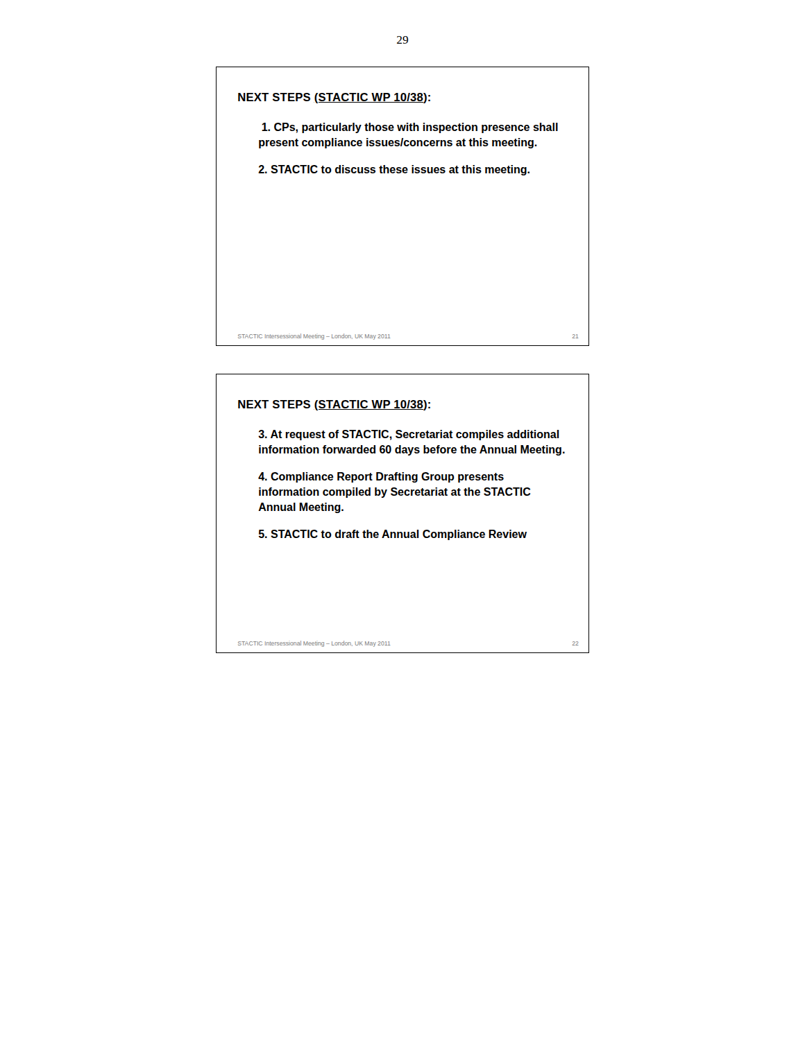29
NEXT STEPS (STACTIC WP 10/38):
1. CPs, particularly those with inspection presence shall present compliance issues/concerns at this meeting.
2. STACTIC to discuss these issues at this meeting.
STACTIC Intersessional Meeting – London, UK May 2011 21
NEXT STEPS (STACTIC WP 10/38):
3. At request of STACTIC, Secretariat compiles additional information forwarded 60 days before the Annual Meeting.
4. Compliance Report Drafting Group presents information compiled by Secretariat at the STACTIC Annual Meeting.
5. STACTIC to draft the Annual Compliance Review
STACTIC Intersessional Meeting – London, UK May 2011 22